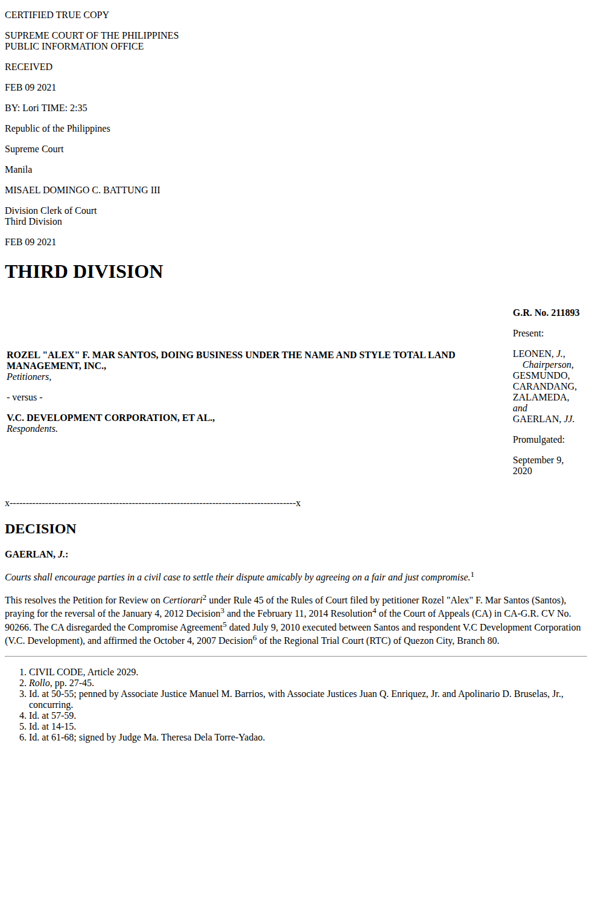CERTIFIED TRUE COPY
SUPREME COURT OF THE PHILIPPINES
PUBLIC INFORMATION OFFICE
RECEIVED
FEB 09 2021
BY: Lori TIME: 2:35
Republic of the Philippines
Supreme Court
Manila
MISAEL DOMINGO C. BATTUNG III
Division Clerk of Court
Third Division
FEB 09 2021
THIRD DIVISION
| ROZEL "ALEX" F. MAR SANTOS, DOING BUSINESS UNDER THE NAME AND STYLE TOTAL LAND MANAGEMENT, INC., Petitioners, - versus - V.C. DEVELOPMENT CORPORATION, ET AL., Respondents. | G.R. No. 211893 Present: LEONEN, J. , Chairperson, GESMUNDO, CARANDANG, ZALAMEDA, and GAERLAN, JJ. Promulgated: September 9, 2020 |
x-----------------------------------------------------------------------------------------x
DECISION
GAERLAN, J.:
Courts shall encourage parties in a civil case to settle their dispute amicably by agreeing on a fair and just compromise.1
This resolves the Petition for Review on Certiorari2 under Rule 45 of the Rules of Court filed by petitioner Rozel "Alex" F. Mar Santos (Santos), praying for the reversal of the January 4, 2012 Decision3 and the February 11, 2014 Resolution4 of the Court of Appeals (CA) in CA-G.R. CV No. 90266. The CA disregarded the Compromise Agreement5 dated July 9, 2010 executed between Santos and respondent V.C Development Corporation (V.C. Development), and affirmed the October 4, 2007 Decision6 of the Regional Trial Court (RTC) of Quezon City, Branch 80.
CIVIL CODE, Article 2029.
Rollo, pp. 27-45.
Id. at 50-55; penned by Associate Justice Manuel M. Barrios, with Associate Justices Juan Q. Enriquez, Jr. and Apolinario D. Bruselas, Jr., concurring.
Id. at 57-59.
Id. at 14-15.
Id. at 61-68; signed by Judge Ma. Theresa Dela Torre-Yadao.